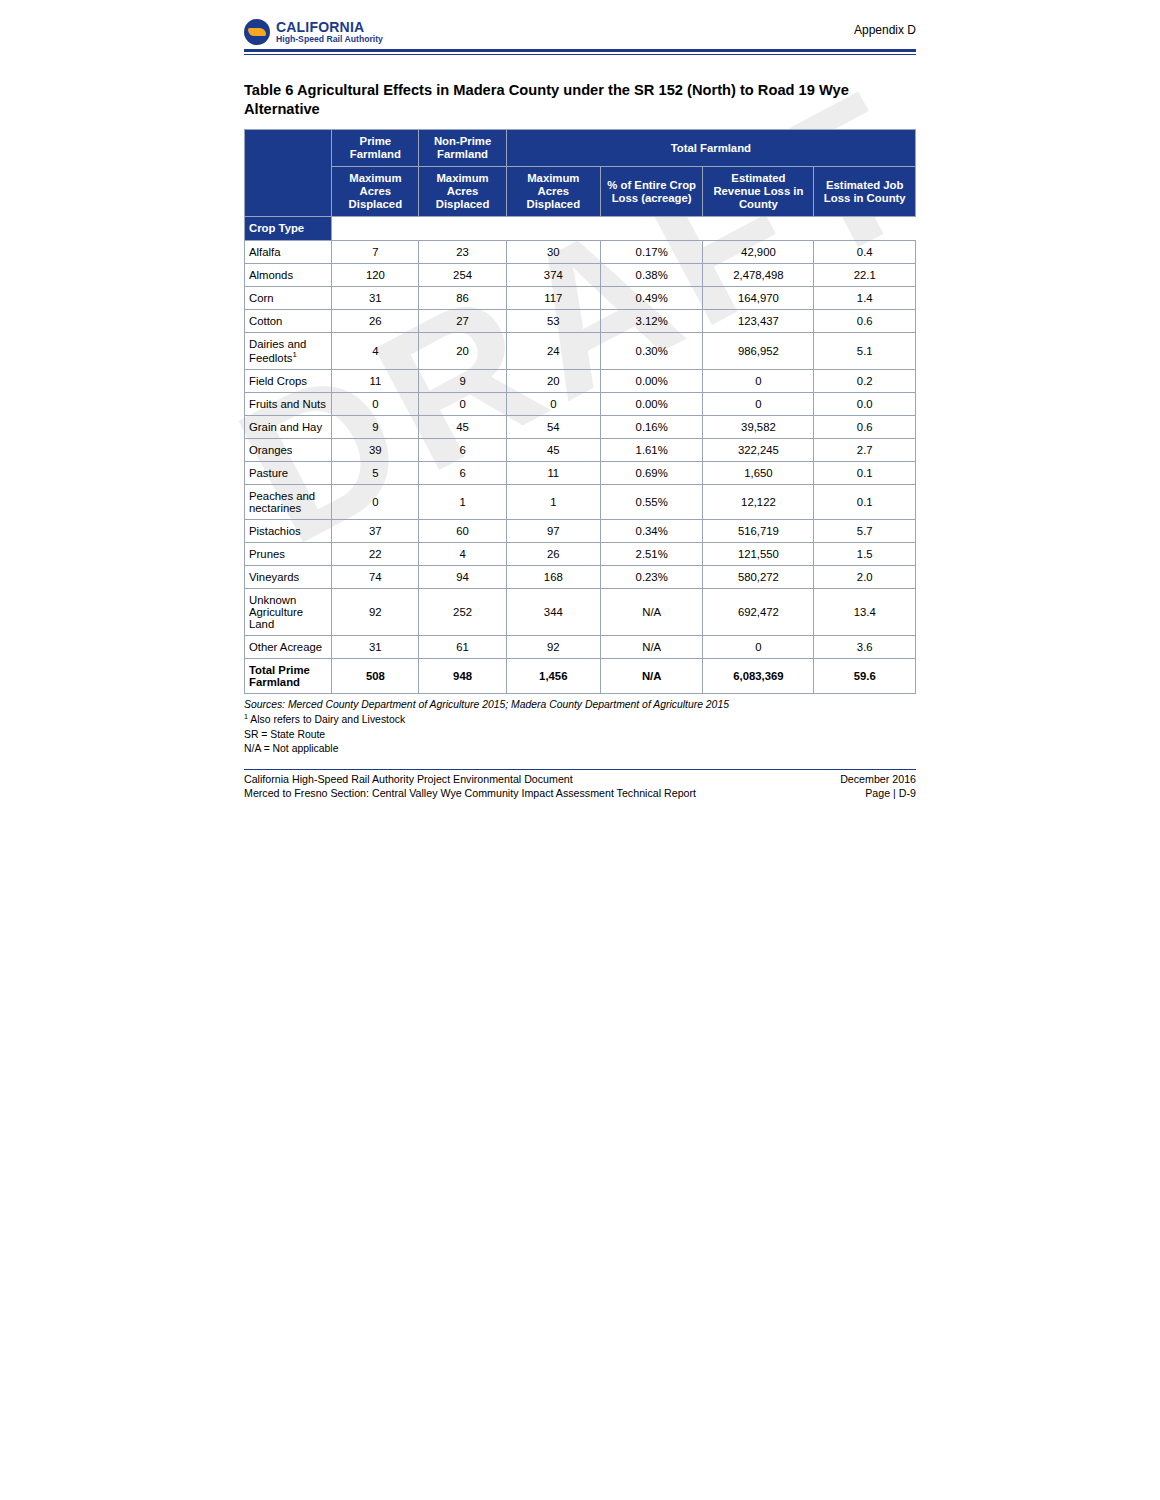CALIFORNIA
High-Speed Rail Authority
Appendix D
DRAFT
Table 6 Agricultural Effects in Madera County under the SR 152 (North) to Road 19 Wye Alternative
| | Prime Farmland | Non-Prime Farmland | Total Farmland |
| --- | --- | --- | --- |
| Maximum Acres Displaced | Maximum Acres Displaced | Maximum Acres Displaced | % of Entire Crop Loss (acreage) | Estimated Revenue Loss in County | Estimated Job Loss in County |
| Crop Type | | | | | | |
| Alfalfa | 7 | 23 | 30 | 0.17% | 42,900 | 0.4 |
| Almonds | 120 | 254 | 374 | 0.38% | 2,478,498 | 22.1 |
| Corn | 31 | 86 | 117 | 0.49% | 164,970 | 1.4 |
| Cotton | 26 | 27 | 53 | 3.12% | 123,437 | 0.6 |
| Dairies and Feedlots 1 | 4 | 20 | 24 | 0.30% | 986,952 | 5.1 |
| Field Crops | 11 | 9 | 20 | 0.00% | 0 | 0.2 |
| Fruits and Nuts | 0 | 0 | 0 | 0.00% | 0 | 0.0 |
| Grain and Hay | 9 | 45 | 54 | 0.16% | 39,582 | 0.6 |
| Oranges | 39 | 6 | 45 | 1.61% | 322,245 | 2.7 |
| Pasture | 5 | 6 | 11 | 0.69% | 1,650 | 0.1 |
| Peaches and nectarines | 0 | 1 | 1 | 0.55% | 12,122 | 0.1 |
| Pistachios | 37 | 60 | 97 | 0.34% | 516,719 | 5.7 |
| Prunes | 22 | 4 | 26 | 2.51% | 121,550 | 1.5 |
| Vineyards | 74 | 94 | 168 | 0.23% | 580,272 | 2.0 |
| Unknown Agriculture Land | 92 | 252 | 344 | N/A | 692,472 | 13.4 |
| Other Acreage | 31 | 61 | 92 | N/A | 0 | 3.6 |
| Total Prime Farmland | 508 | 948 | 1,456 | N/A | 6,083,369 | 59.6 |
Sources: Merced County Department of Agriculture 2015; Madera County Department of Agriculture 2015
1 Also refers to Dairy and Livestock
SR = State Route
N/A = Not applicable
California High-Speed Rail Authority Project Environmental Document
December 2016
Merced to Fresno Section: Central Valley Wye Community Impact Assessment Technical Report
Page | D-9